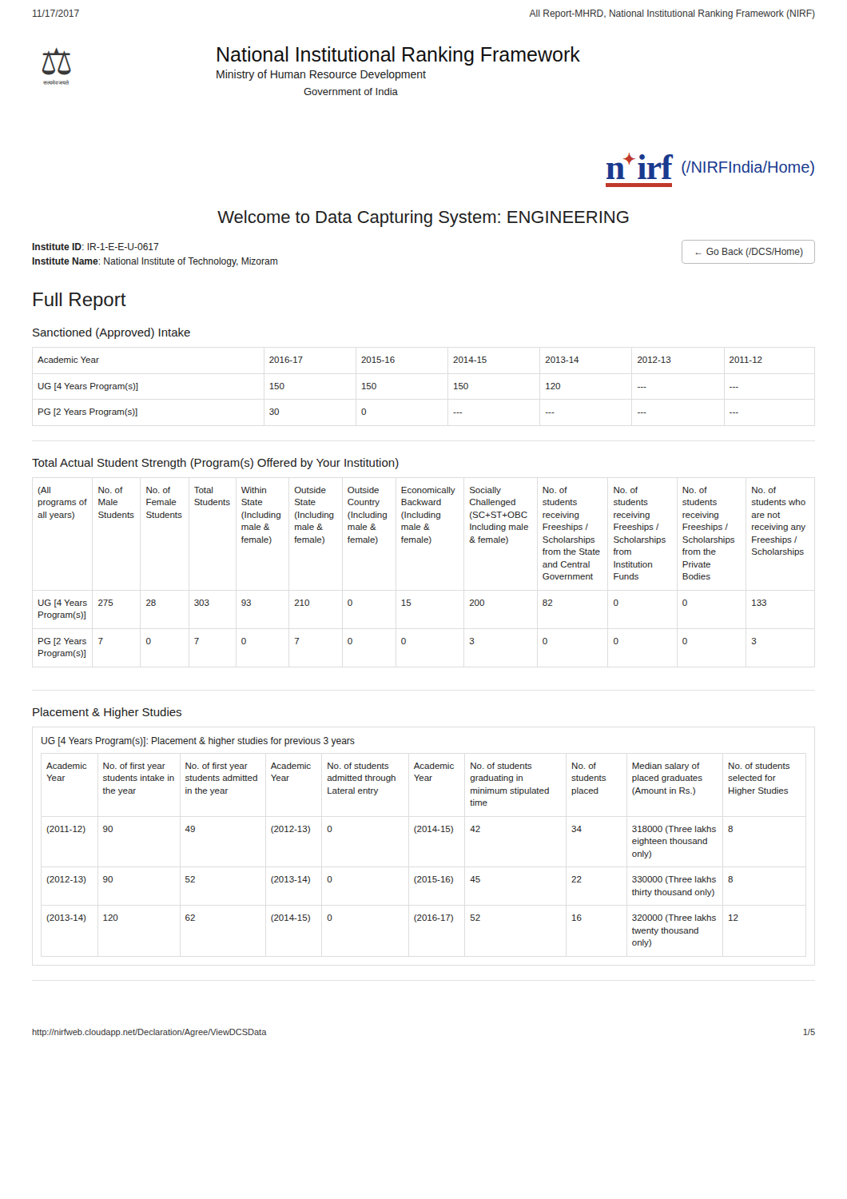11/17/2017 All Report-MHRD, National Institutional Ranking Framework (NIRF)
⚖
सत्यमेव जयते
National Institutional Ranking Framework
Ministry of Human Resource Development
Government of India
n✦irf
(/NIRFIndia/Home)
Welcome to Data Capturing System: ENGINEERING
Institute ID: IR-1-E-E-U-0617
Institute Name: National Institute of Technology, Mizoram
← Go Back (/DCS/Home)
Full Report
Sanctioned (Approved) Intake
| Academic Year | 2016-17 | 2015-16 | 2014-15 | 2013-14 | 2012-13 | 2011-12 |
| --- | --- | --- | --- | --- | --- | --- |
| UG [4 Years Program(s)] | 150 | 150 | 150 | 120 | --- | --- |
| PG [2 Years Program(s)] | 30 | 0 | --- | --- | --- | --- |
Total Actual Student Strength (Program(s) Offered by Your Institution)
| (All programs of all years) | No. of Male Students | No. of Female Students | Total Students | Within State (Including male & female) | Outside State (Including male & female) | Outside Country (Including male & female) | Economically Backward (Including male & female) | Socially Challenged (SC+ST+OBC Including male & female) | No. of students receiving Freeships / Scholarships from the State and Central Government | No. of students receiving Freeships / Scholarships from Institution Funds | No. of students receiving Freeships / Scholarships from the Private Bodies | No. of students who are not receiving any Freeships / Scholarships |
| --- | --- | --- | --- | --- | --- | --- | --- | --- | --- | --- | --- | --- |
| UG [4 Years Program(s)] | 275 | 28 | 303 | 93 | 210 | 0 | 15 | 200 | 82 | 0 | 0 | 133 |
| PG [2 Years Program(s)] | 7 | 0 | 7 | 0 | 7 | 0 | 0 | 3 | 0 | 0 | 0 | 3 |
Placement & Higher Studies
UG [4 Years Program(s)]: Placement & higher studies for previous 3 years
| Academic Year | No. of first year students intake in the year | No. of first year students admitted in the year | Academic Year | No. of students admitted through Lateral entry | Academic Year | No. of students graduating in minimum stipulated time | No. of students placed | Median salary of placed graduates (Amount in Rs.) | No. of students selected for Higher Studies |
| --- | --- | --- | --- | --- | --- | --- | --- | --- | --- |
| (2011-12) | 90 | 49 | (2012-13) | 0 | (2014-15) | 42 | 34 | 318000 (Three lakhs eighteen thousand only) | 8 |
| (2012-13) | 90 | 52 | (2013-14) | 0 | (2015-16) | 45 | 22 | 330000 (Three lakhs thirty thousand only) | 8 |
| (2013-14) | 120 | 62 | (2014-15) | 0 | (2016-17) | 52 | 16 | 320000 (Three lakhs twenty thousand only) | 12 |
http://nirfweb.cloudapp.net/Declaration/Agree/ViewDCSData 1/5